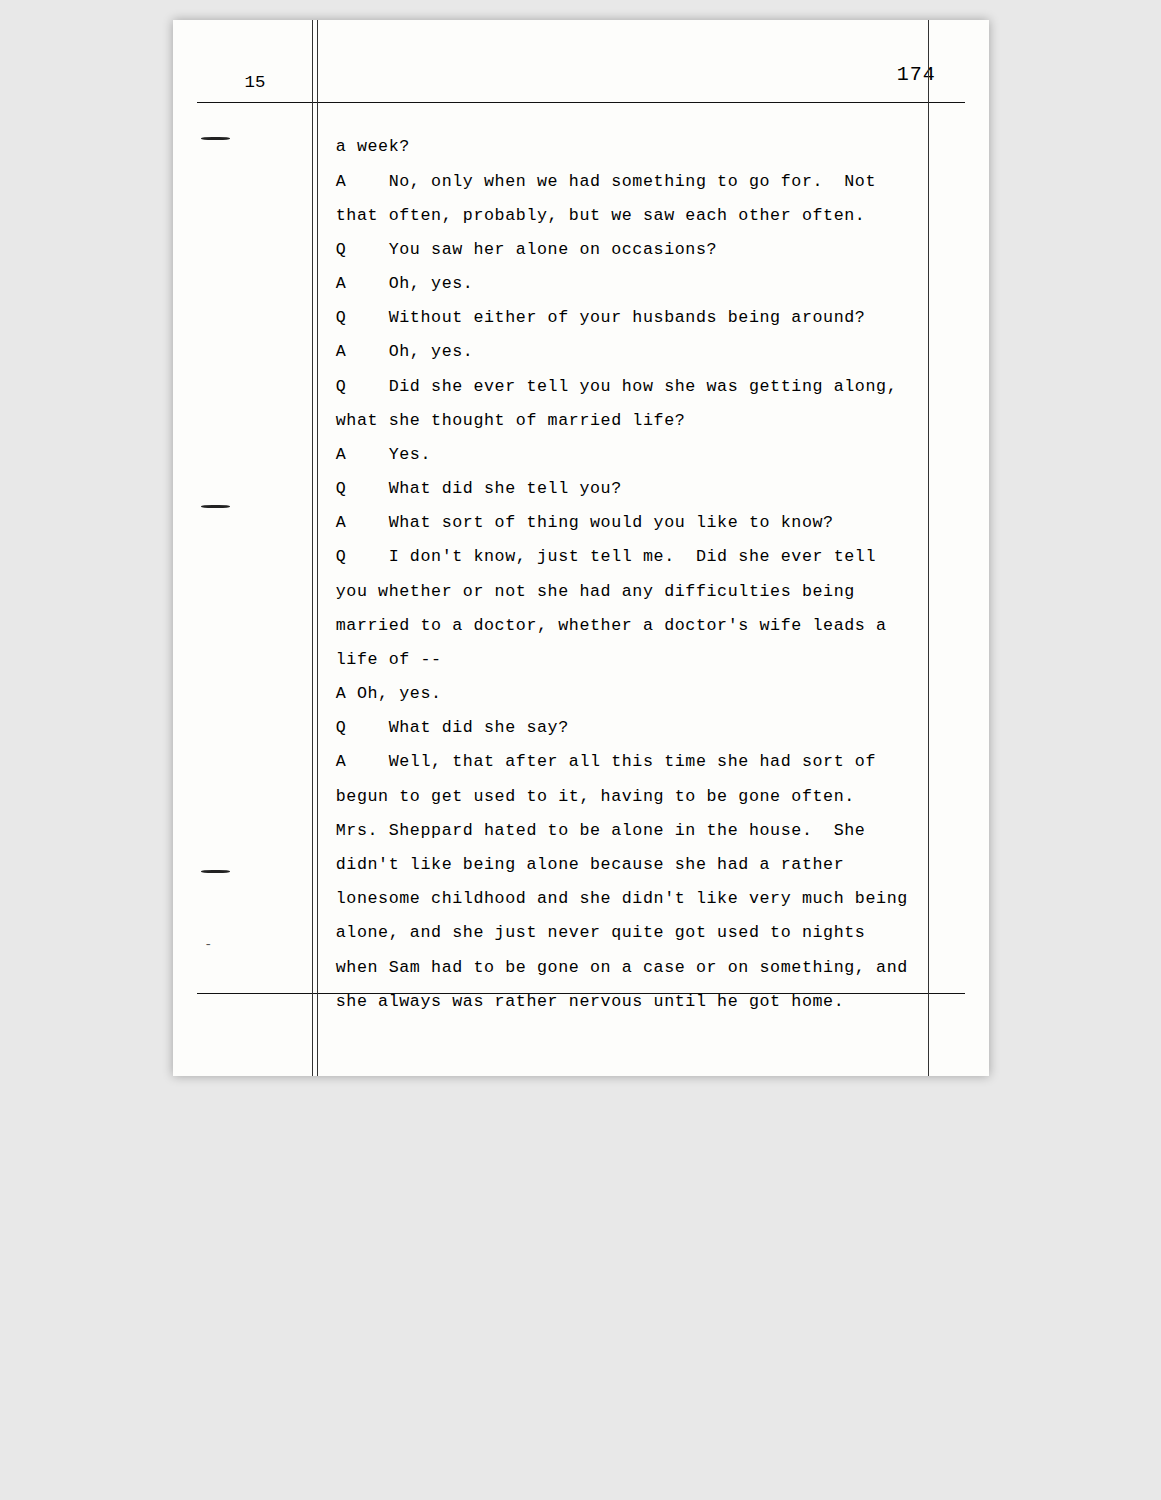15
174
‑
a week?
A No, only when we had something to go for. Not that often, probably, but we saw each other often.
Q You saw her alone on occasions?
A Oh, yes.
Q Without either of your husbands being around?
A Oh, yes.
Q Did she ever tell you how she was getting along, what she thought of married life?
A Yes.
Q What did she tell you?
A What sort of thing would you like to know?
Q I don't know, just tell me. Did she ever tell you whether or not she had any difficulties being married to a doctor, whether a doctor's wife leads a life of --
A Oh, yes.
Q What did she say?
A Well, that after all this time she had sort of begun to get used to it, having to be gone often. Mrs. Sheppard hated to be alone in the house. She didn't like being alone because she had a rather lonesome childhood and she didn't like very much being alone, and she just never quite got used to nights when Sam had to be gone on a case or on something, and she always was rather nervous until he got home.